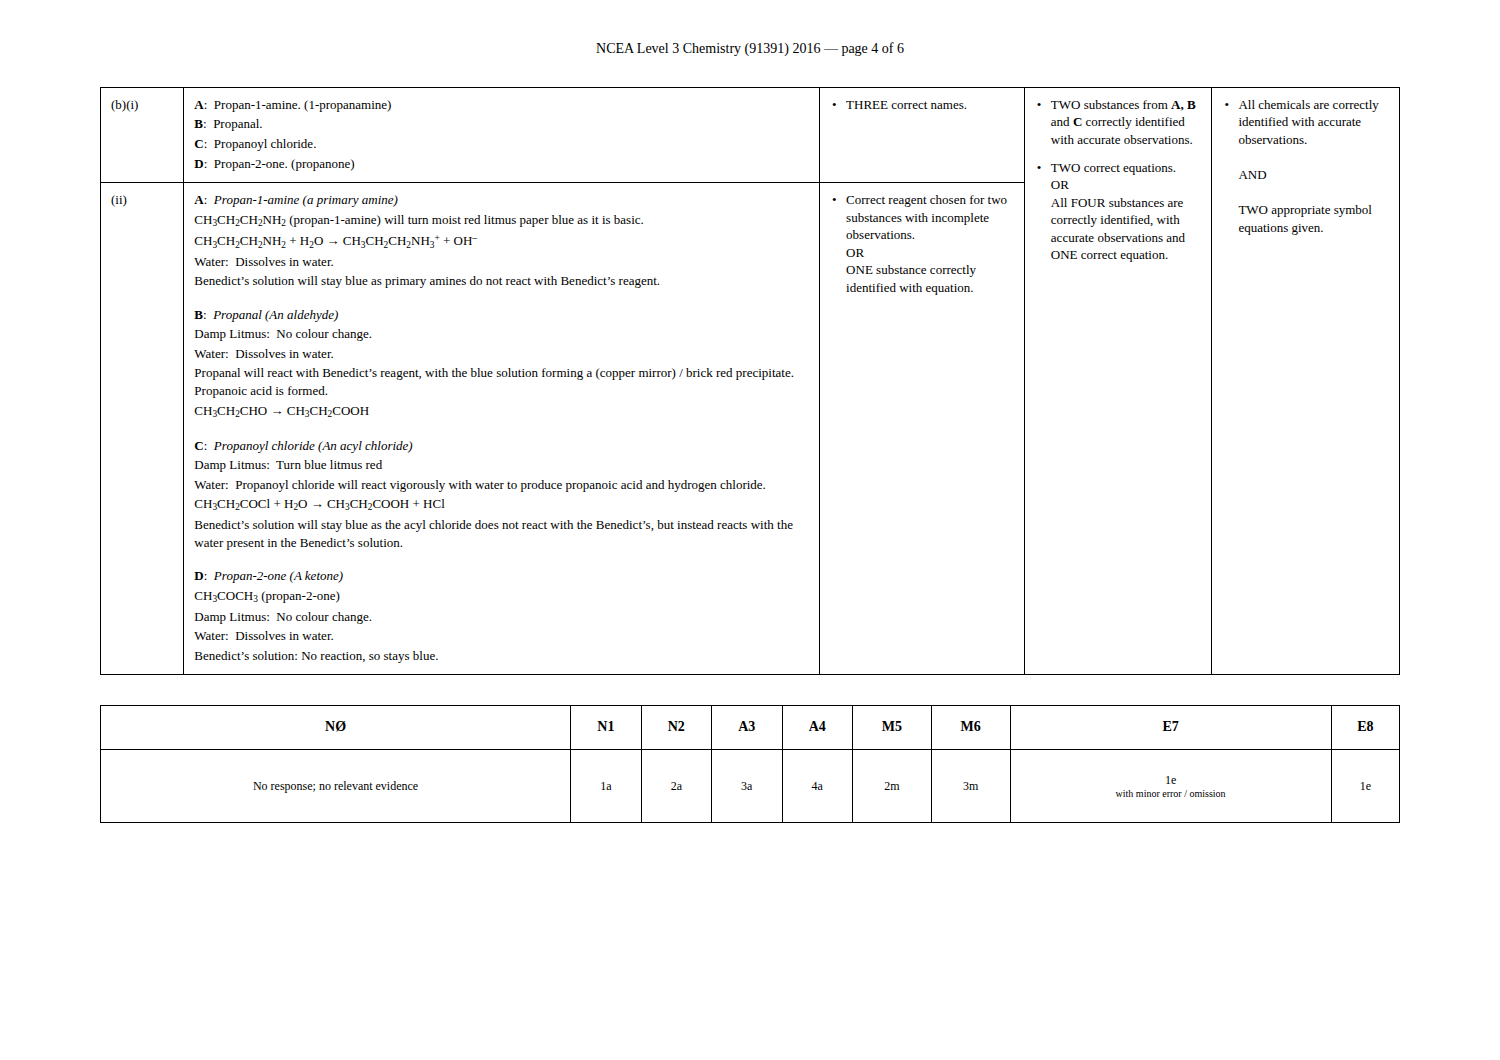NCEA Level 3 Chemistry (91391) 2016 — page 4 of 6
| (b)(i) | A : Propan-1-amine. (1-propanamine) B : Propanal. C : Propanoyl chloride. D : Propan-2-one. (propanone) | THREE correct names. | TWO substances from A, B and C correctly identified with accurate observations. TWO correct equations. OR All FOUR substances are correctly identified, with accurate observations and ONE correct equation. | All chemicals are correctly identified with accurate observations. AND TWO appropriate symbol equations given. |
| (ii) | A : Propan-1-amine (a primary amine) CH 3 CH 2 CH 2 NH 2 (propan-1-amine) will turn moist red litmus paper blue as it is basic. CH 3 CH 2 CH 2 NH 2 + H 2 O → CH 3 CH 2 CH 2 NH 3 + + OH – Water: Dissolves in water. Benedict’s solution will stay blue as primary amines do not react with Benedict’s reagent. B : Propanal (An aldehyde) Damp Litmus: No colour change. Water: Dissolves in water. Propanal will react with Benedict’s reagent, with the blue solution forming a (copper mirror) / brick red precipitate. Propanoic acid is formed. CH 3 CH 2 CHO → CH 3 CH 2 COOH C : Propanoyl chloride (An acyl chloride) Damp Litmus: Turn blue litmus red Water: Propanoyl chloride will react vigorously with water to produce propanoic acid and hydrogen chloride. CH 3 CH 2 COCl + H 2 O → CH 3 CH 2 COOH + HCl Benedict’s solution will stay blue as the acyl chloride does not react with the Benedict’s, but instead reacts with the water present in the Benedict’s solution. D : Propan-2-one (A ketone) CH 3 COCH 3 (propan-2-one) Damp Litmus: No colour change. Water: Dissolves in water. Benedict’s solution: No reaction, so stays blue. | Correct reagent chosen for two substances with incomplete observations. OR ONE substance correctly identified with equation. |
| NØ | N1 | N2 | A3 | A4 | M5 | M6 | E7 | E8 |
| --- | --- | --- | --- | --- | --- | --- | --- | --- |
| No response; no relevant evidence | 1a | 2a | 3a | 4a | 2m | 3m | 1e with minor error / omission | 1e |